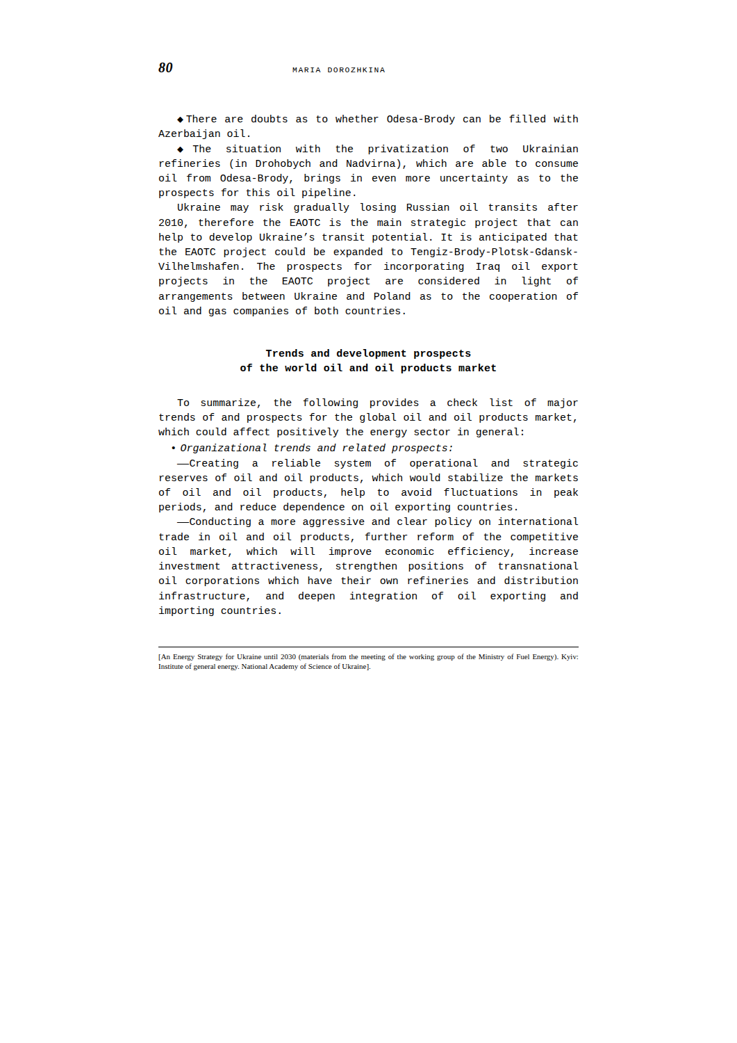80
MARIA DOROZHKINA
◆There are doubts as to whether Odesa-Brody can be filled with Azerbaijan oil.
◆The situation with the privatization of two Ukrainian refineries (in Drohobych and Nadvirna), which are able to consume oil from Odesa-Brody, brings in even more uncertainty as to the prospects for this oil pipeline.
Ukraine may risk gradually losing Russian oil transits after 2010, therefore the EAOTC is the main strategic project that can help to develop Ukraine’s transit potential. It is anticipated that the EAOTC project could be expanded to Tengiz-Brody-Plotsk-Gdansk-Vilhelmshafen. The prospects for incorporating Iraq oil export projects in the EAOTC project are considered in light of arrangements between Ukraine and Poland as to the cooperation of oil and gas companies of both countries.
Trends and development prospects
of the world oil and oil products market
To summarize, the following provides a check list of major trends of and prospects for the global oil and oil products market, which could affect positively the energy sector in general:
•Organizational trends and related prospects:
——Creating a reliable system of operational and strategic reserves of oil and oil products, which would stabilize the markets of oil and oil products, help to avoid fluctuations in peak periods, and reduce dependence on oil exporting countries.
——Conducting a more aggressive and clear policy on international trade in oil and oil products, further reform of the competitive oil market, which will improve economic efficiency, increase investment attractiveness, strengthen positions of transnational oil corporations which have their own refineries and distribution infrastructure, and deepen integration of oil exporting and importing countries.
[An Energy Strategy for Ukraine until 2030 (materials from the meeting of the working group of the Ministry of Fuel Energy). Kyiv: Institute of general energy. National Academy of Science of Ukraine].